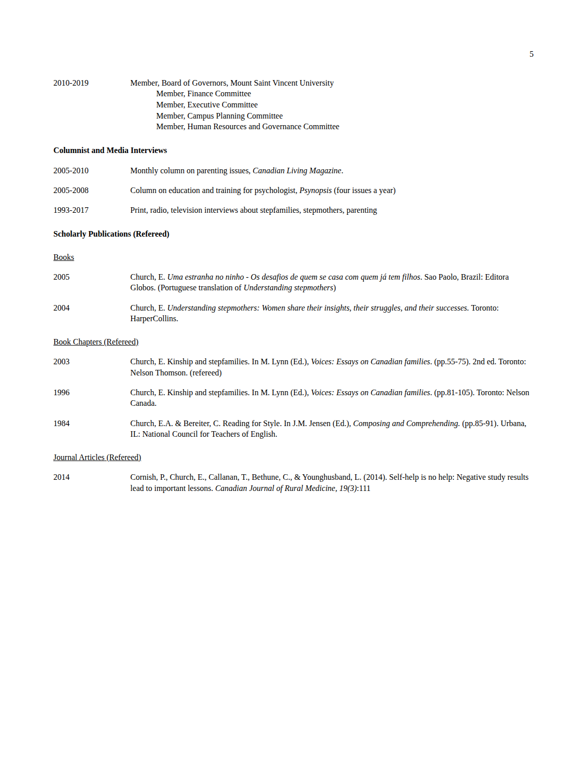5
2010-2019
Member, Board of Governors, Mount Saint Vincent University
Member, Finance Committee
Member, Executive Committee
Member, Campus Planning Committee
Member, Human Resources and Governance Committee
Columnist and Media Interviews
2005-2010
Monthly column on parenting issues, Canadian Living Magazine.
2005-2008
Column on education and training for psychologist, Psynopsis (four issues a year)
1993-2017
Print, radio, television interviews about stepfamilies, stepmothers, parenting
Scholarly Publications (Refereed)
Books
2005
Church, E. Uma estranha no ninho - Os desafios de quem se casa com quem já tem filhos. Sao Paolo, Brazil: Editora Globos. (Portuguese translation of Understanding stepmothers)
2004
Church, E. Understanding stepmothers: Women share their insights, their struggles, and their successes. Toronto: HarperCollins.
Book Chapters (Refereed)
2003
Church, E. Kinship and stepfamilies. In M. Lynn (Ed.), Voices: Essays on Canadian families. (pp.55-75). 2nd ed. Toronto: Nelson Thomson. (refereed)
1996
Church, E. Kinship and stepfamilies. In M. Lynn (Ed.), Voices: Essays on Canadian families. (pp.81-105). Toronto: Nelson Canada.
1984
Church, E.A. & Bereiter, C. Reading for Style. In J.M. Jensen (Ed.), Composing and Comprehending. (pp.85-91). Urbana, IL: National Council for Teachers of English.
Journal Articles (Refereed)
2014
Cornish, P., Church, E., Callanan, T., Bethune, C., & Younghusband, L. (2014). Self-help is no help: Negative study results lead to important lessons. Canadian Journal of Rural Medicine, 19(3):111